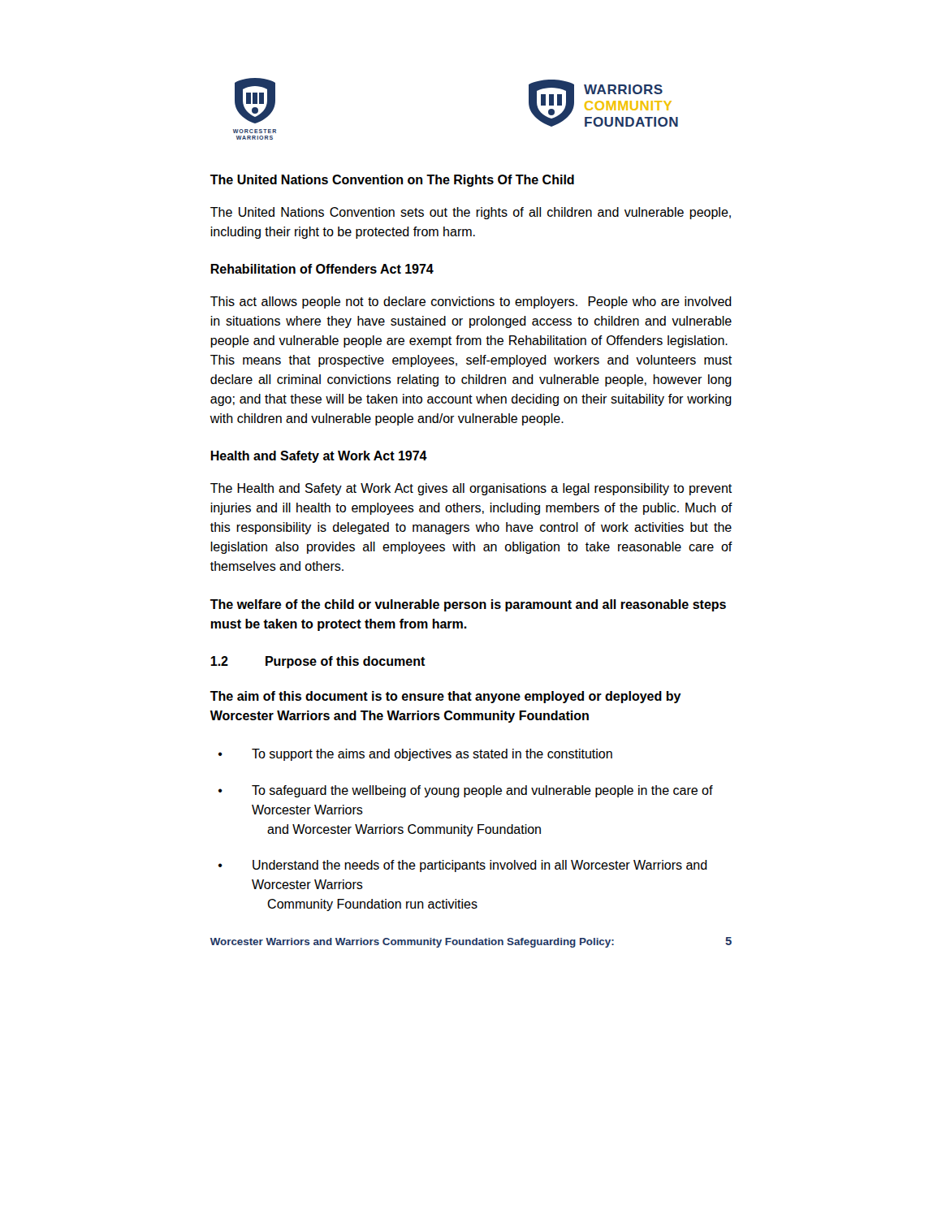WORCESTER WARRIORS
WARRIORS COMMUNITY FOUNDATION
The United Nations Convention on The Rights Of The Child
The United Nations Convention sets out the rights of all children and vulnerable people, including their right to be protected from harm.
Rehabilitation of Offenders Act 1974
This act allows people not to declare convictions to employers. People who are involved in situations where they have sustained or prolonged access to children and vulnerable people and vulnerable people are exempt from the Rehabilitation of Offenders legislation. This means that prospective employees, self-employed workers and volunteers must declare all criminal convictions relating to children and vulnerable people, however long ago; and that these will be taken into account when deciding on their suitability for working with children and vulnerable people and/or vulnerable people.
Health and Safety at Work Act 1974
The Health and Safety at Work Act gives all organisations a legal responsibility to prevent injuries and ill health to employees and others, including members of the public. Much of this responsibility is delegated to managers who have control of work activities but the legislation also provides all employees with an obligation to take reasonable care of themselves and others.
The welfare of the child or vulnerable person is paramount and all reasonable steps must be taken to protect them from harm.
1.2 Purpose of this document
The aim of this document is to ensure that anyone employed or deployed by Worcester Warriors and The Warriors Community Foundation
To support the aims and objectives as stated in the constitution
To safeguard the wellbeing of young people and vulnerable people in the care of Worcester Warriorsand Worcester Warriors Community Foundation
Understand the needs of the participants involved in all Worcester Warriors and Worcester WarriorsCommunity Foundation run activities
Worcester Warriors and Warriors Community Foundation Safeguarding Policy: 5